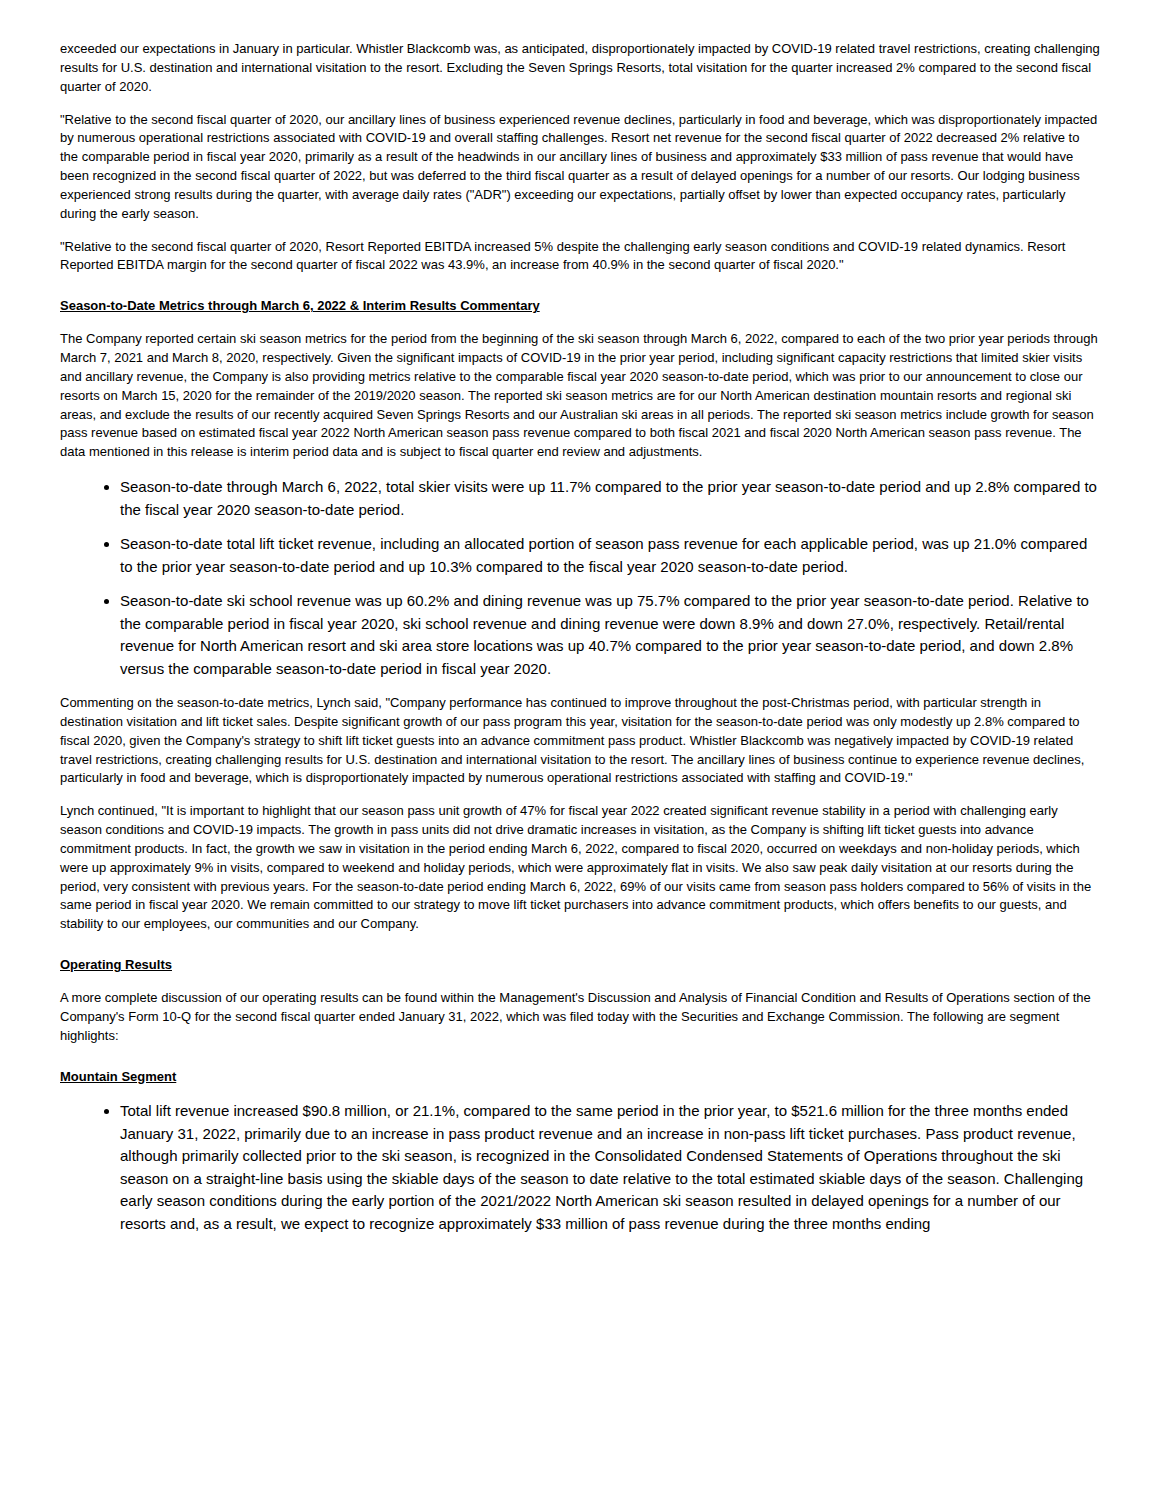exceeded our expectations in January in particular. Whistler Blackcomb was, as anticipated, disproportionately impacted by COVID-19 related travel restrictions, creating challenging results for U.S. destination and international visitation to the resort. Excluding the Seven Springs Resorts, total visitation for the quarter increased 2% compared to the second fiscal quarter of 2020.
"Relative to the second fiscal quarter of 2020, our ancillary lines of business experienced revenue declines, particularly in food and beverage, which was disproportionately impacted by numerous operational restrictions associated with COVID-19 and overall staffing challenges. Resort net revenue for the second fiscal quarter of 2022 decreased 2% relative to the comparable period in fiscal year 2020, primarily as a result of the headwinds in our ancillary lines of business and approximately $33 million of pass revenue that would have been recognized in the second fiscal quarter of 2022, but was deferred to the third fiscal quarter as a result of delayed openings for a number of our resorts. Our lodging business experienced strong results during the quarter, with average daily rates ("ADR") exceeding our expectations, partially offset by lower than expected occupancy rates, particularly during the early season.
"Relative to the second fiscal quarter of 2020, Resort Reported EBITDA increased 5% despite the challenging early season conditions and COVID-19 related dynamics. Resort Reported EBITDA margin for the second quarter of fiscal 2022 was 43.9%, an increase from 40.9% in the second quarter of fiscal 2020."
Season-to-Date Metrics through March 6, 2022 & Interim Results Commentary
The Company reported certain ski season metrics for the period from the beginning of the ski season through March 6, 2022, compared to each of the two prior year periods through March 7, 2021 and March 8, 2020, respectively. Given the significant impacts of COVID-19 in the prior year period, including significant capacity restrictions that limited skier visits and ancillary revenue, the Company is also providing metrics relative to the comparable fiscal year 2020 season-to-date period, which was prior to our announcement to close our resorts on March 15, 2020 for the remainder of the 2019/2020 season. The reported ski season metrics are for our North American destination mountain resorts and regional ski areas, and exclude the results of our recently acquired Seven Springs Resorts and our Australian ski areas in all periods. The reported ski season metrics include growth for season pass revenue based on estimated fiscal year 2022 North American season pass revenue compared to both fiscal 2021 and fiscal 2020 North American season pass revenue. The data mentioned in this release is interim period data and is subject to fiscal quarter end review and adjustments.
Season-to-date through March 6, 2022, total skier visits were up 11.7% compared to the prior year season-to-date period and up 2.8% compared to the fiscal year 2020 season-to-date period.
Season-to-date total lift ticket revenue, including an allocated portion of season pass revenue for each applicable period, was up 21.0% compared to the prior year season-to-date period and up 10.3% compared to the fiscal year 2020 season-to-date period.
Season-to-date ski school revenue was up 60.2% and dining revenue was up 75.7% compared to the prior year season-to-date period. Relative to the comparable period in fiscal year 2020, ski school revenue and dining revenue were down 8.9% and down 27.0%, respectively. Retail/rental revenue for North American resort and ski area store locations was up 40.7% compared to the prior year season-to-date period, and down 2.8% versus the comparable season-to-date period in fiscal year 2020.
Commenting on the season-to-date metrics, Lynch said, "Company performance has continued to improve throughout the post-Christmas period, with particular strength in destination visitation and lift ticket sales. Despite significant growth of our pass program this year, visitation for the season-to-date period was only modestly up 2.8% compared to fiscal 2020, given the Company's strategy to shift lift ticket guests into an advance commitment pass product. Whistler Blackcomb was negatively impacted by COVID-19 related travel restrictions, creating challenging results for U.S. destination and international visitation to the resort. The ancillary lines of business continue to experience revenue declines, particularly in food and beverage, which is disproportionately impacted by numerous operational restrictions associated with staffing and COVID-19."
Lynch continued, "It is important to highlight that our season pass unit growth of 47% for fiscal year 2022 created significant revenue stability in a period with challenging early season conditions and COVID-19 impacts. The growth in pass units did not drive dramatic increases in visitation, as the Company is shifting lift ticket guests into advance commitment products. In fact, the growth we saw in visitation in the period ending March 6, 2022, compared to fiscal 2020, occurred on weekdays and non-holiday periods, which were up approximately 9% in visits, compared to weekend and holiday periods, which were approximately flat in visits. We also saw peak daily visitation at our resorts during the period, very consistent with previous years. For the season-to-date period ending March 6, 2022, 69% of our visits came from season pass holders compared to 56% of visits in the same period in fiscal year 2020. We remain committed to our strategy to move lift ticket purchasers into advance commitment products, which offers benefits to our guests, and stability to our employees, our communities and our Company.
Operating Results
A more complete discussion of our operating results can be found within the Management's Discussion and Analysis of Financial Condition and Results of Operations section of the Company's Form 10-Q for the second fiscal quarter ended January 31, 2022, which was filed today with the Securities and Exchange Commission. The following are segment highlights:
Mountain Segment
Total lift revenue increased $90.8 million, or 21.1%, compared to the same period in the prior year, to $521.6 million for the three months ended January 31, 2022, primarily due to an increase in pass product revenue and an increase in non-pass lift ticket purchases. Pass product revenue, although primarily collected prior to the ski season, is recognized in the Consolidated Condensed Statements of Operations throughout the ski season on a straight-line basis using the skiable days of the season to date relative to the total estimated skiable days of the season. Challenging early season conditions during the early portion of the 2021/2022 North American ski season resulted in delayed openings for a number of our resorts and, as a result, we expect to recognize approximately $33 million of pass revenue during the three months ending